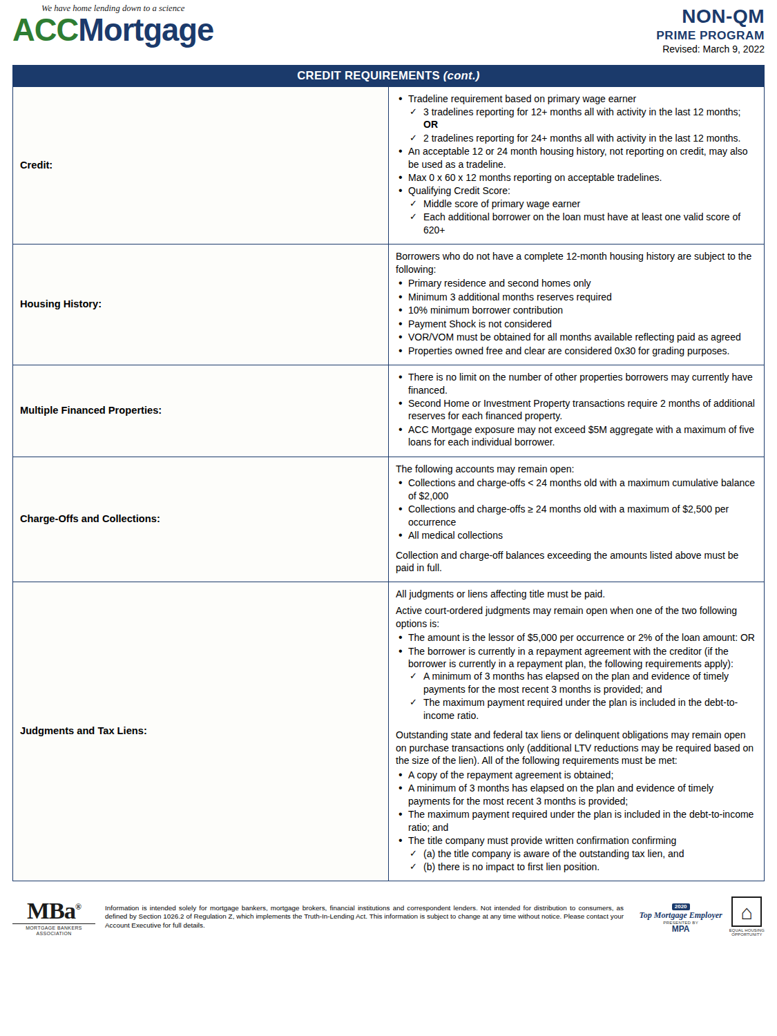We have home lending down to a science
ACC Mortgage
NON-QM
PRIME PROGRAM
Revised: March 9, 2022
| CREDIT REQUIREMENTS (cont.) |
| --- |
| Credit: | Tradeline requirement based on primary wage earner 3 tradelines reporting for 12+ months all with activity in the last 12 months; OR 2 tradelines reporting for 24+ months all with activity in the last 12 months. An acceptable 12 or 24 month housing history, not reporting on credit, may also be used as a tradeline. Max 0 x 60 x 12 months reporting on acceptable tradelines. Qualifying Credit Score: Middle score of primary wage earner Each additional borrower on the loan must have at least one valid score of 620+ |
| Housing History: | Borrowers who do not have a complete 12-month housing history are subject to the following: Primary residence and second homes only Minimum 3 additional months reserves required 10% minimum borrower contribution Payment Shock is not considered VOR/VOM must be obtained for all months available reflecting paid as agreed Properties owned free and clear are considered 0x30 for grading purposes. |
| Multiple Financed Properties: | There is no limit on the number of other properties borrowers may currently have financed. Second Home or Investment Property transactions require 2 months of additional reserves for each financed property. ACC Mortgage exposure may not exceed $5M aggregate with a maximum of five loans for each individual borrower. |
| Charge-Offs and Collections: | The following accounts may remain open: Collections and charge-offs < 24 months old with a maximum cumulative balance of $2,000 Collections and charge-offs ≥ 24 months old with a maximum of $2,500 per occurrence All medical collections Collection and charge-off balances exceeding the amounts listed above must be paid in full. |
| Judgments and Tax Liens: | All judgments or liens affecting title must be paid. Active court-ordered judgments may remain open when one of the two following options is: The amount is the lessor of $5,000 per occurrence or 2% of the loan amount: OR The borrower is currently in a repayment agreement with the creditor (if the borrower is currently in a repayment plan, the following requirements apply): A minimum of 3 months has elapsed on the plan and evidence of timely payments for the most recent 3 months is provided; and The maximum payment required under the plan is included in the debt-to-income ratio. Outstanding state and federal tax liens or delinquent obligations may remain open on purchase transactions only (additional LTV reductions may be required based on the size of the lien). All of the following requirements must be met: A copy of the repayment agreement is obtained; A minimum of 3 months has elapsed on the plan and evidence of timely payments for the most recent 3 months is provided; The maximum payment required under the plan is included in the debt-to-income ratio; and The title company must provide written confirmation confirming (a) the title company is aware of the outstanding tax lien, and (b) there is no impact to first lien position. |
MBa®
MORTGAGE BANKERS ASSOCIATION
Information is intended solely for mortgage bankers, mortgage brokers, financial institutions and correspondent lenders. Not intended for distribution to consumers, as defined by Section 1026.2 of Regulation Z, which implements the Truth-In-Lending Act. This information is subject to change at any time without notice. Please contact your Account Executive for full details.
2020 Top Mortgage Employer PRESENTED BY MPA
⌂
EQUAL HOUSING
OPPORTUNITY